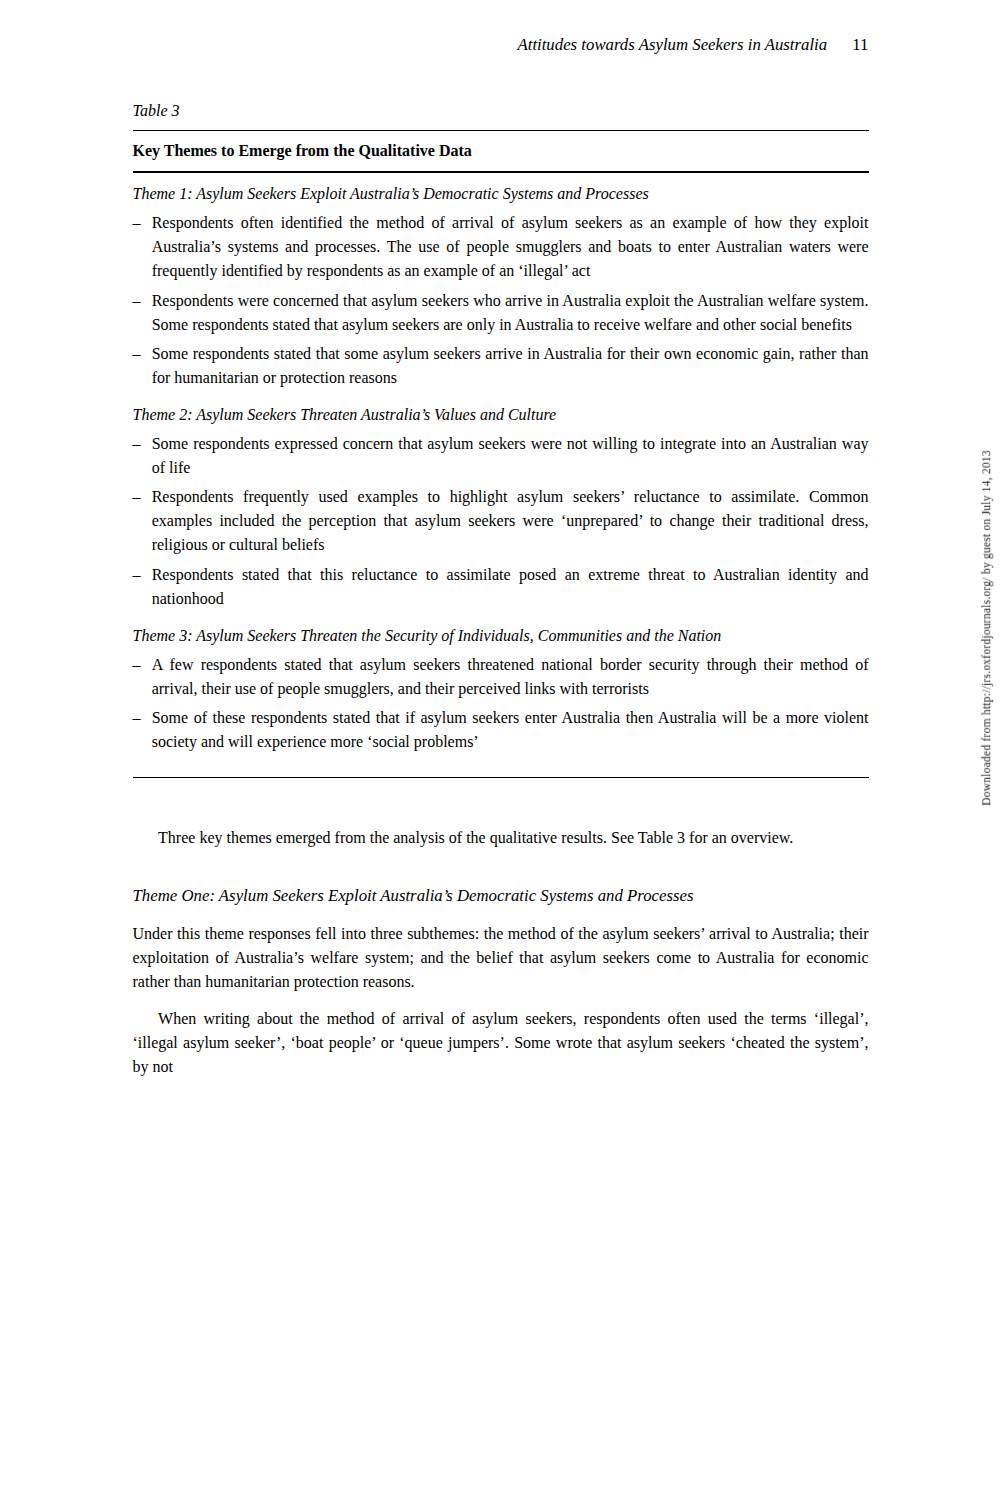Downloaded from http://jrs.oxfordjournals.org/ by guest on July 14, 2013
Attitudes towards Asylum Seekers in Australia11
Table 3
Key Themes to Emerge from the Qualitative Data
| Theme 1: Asylum Seekers Exploit Australia’s Democratic Systems and Processes Respondents often identified the method of arrival of asylum seekers as an example of how they exploit Australia’s systems and processes. The use of people smugglers and boats to enter Australian waters were frequently identified by respondents as an example of an ‘illegal’ act Respondents were concerned that asylum seekers who arrive in Australia exploit the Australian welfare system. Some respondents stated that asylum seekers are only in Australia to receive welfare and other social benefits Some respondents stated that some asylum seekers arrive in Australia for their own economic gain, rather than for humanitarian or protection reasons Theme 2: Asylum Seekers Threaten Australia’s Values and Culture Some respondents expressed concern that asylum seekers were not willing to integrate into an Australian way of life Respondents frequently used examples to highlight asylum seekers’ reluctance to assimilate. Common examples included the perception that asylum seekers were ‘unprepared’ to change their traditional dress, religious or cultural beliefs Respondents stated that this reluctance to assimilate posed an extreme threat to Australian identity and nationhood Theme 3: Asylum Seekers Threaten the Security of Individuals, Communities and the Nation A few respondents stated that asylum seekers threatened national border security through their method of arrival, their use of people smugglers, and their perceived links with terrorists Some of these respondents stated that if asylum seekers enter Australia then Australia will be a more violent society and will experience more ‘social problems’ |
Three key themes emerged from the analysis of the qualitative results. See Table 3 for an overview.
Theme One: Asylum Seekers Exploit Australia’s Democratic Systems and Processes
Under this theme responses fell into three subthemes: the method of the asylum seekers’ arrival to Australia; their exploitation of Australia’s welfare system; and the belief that asylum seekers come to Australia for economic rather than humanitarian protection reasons.
When writing about the method of arrival of asylum seekers, respondents often used the terms ‘illegal’, ‘illegal asylum seeker’, ‘boat people’ or ‘queue jumpers’. Some wrote that asylum seekers ‘cheated the system’, by not